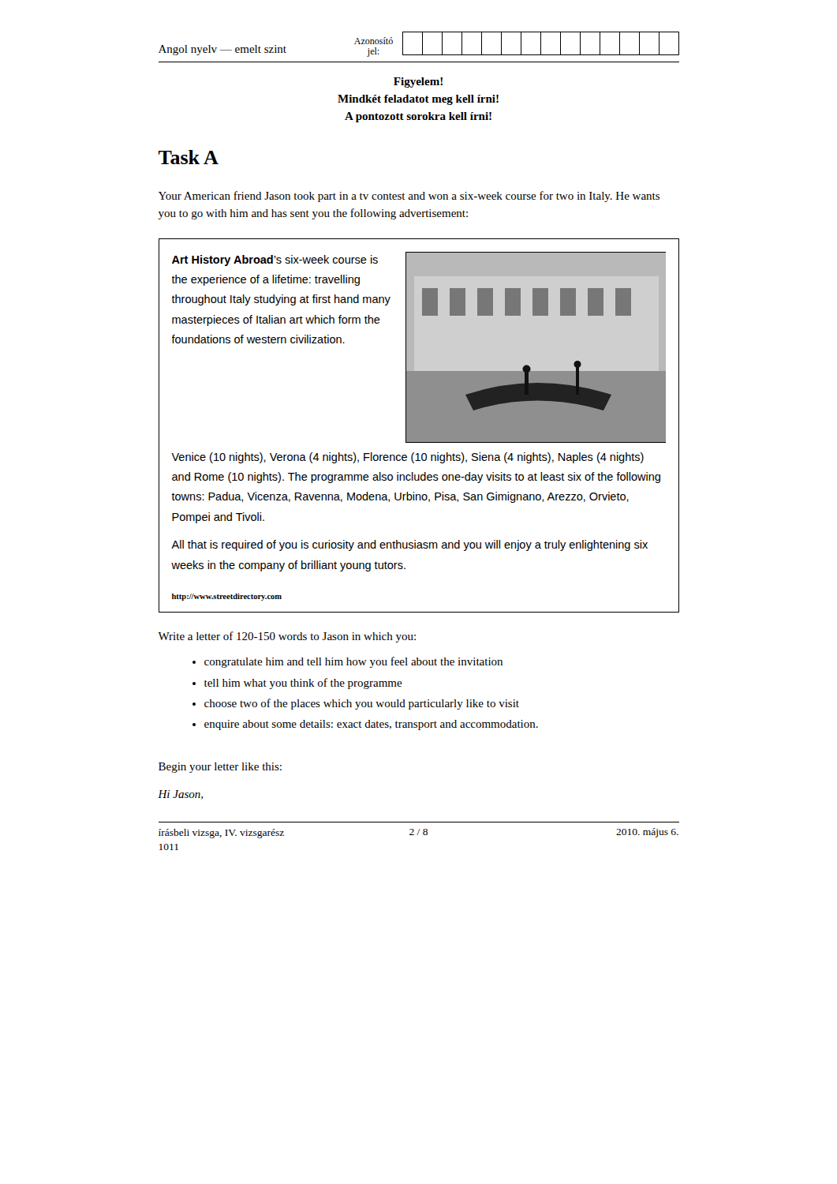Angol nyelv — emelt szint
Azonosító
jel:
Figyelem!
Mindkét feladatot meg kell írni!
A pontozott sorokra kell írni!
Task A
Your American friend Jason took part in a tv contest and won a six-week course for two in Italy. He wants you to go with him and has sent you the following advertisement:
Art History Abroad’s six-week course is the experience of a lifetime: travelling throughout Italy studying at first hand many masterpieces of Italian art which form the foundations of western civilization.
Venice (10 nights), Verona (4 nights), Florence (10 nights), Siena (4 nights), Naples (4 nights) and Rome (10 nights). The programme also includes one-day visits to at least six of the following towns: Padua, Vicenza, Ravenna, Modena, Urbino, Pisa, San Gimignano, Arezzo, Orvieto, Pompei and Tivoli.
All that is required of you is curiosity and enthusiasm and you will enjoy a truly enlightening six weeks in the company of brilliant young tutors.
http://www.streetdirectory.com
Write a letter of 120-150 words to Jason in which you:
congratulate him and tell him how you feel about the invitation
tell him what you think of the programme
choose two of the places which you would particularly like to visit
enquire about some details: exact dates, transport and accommodation.
Begin your letter like this:
Hi Jason,
írásbeli vizsga, IV. vizsgarész
1011
2 / 8
2010. május 6.